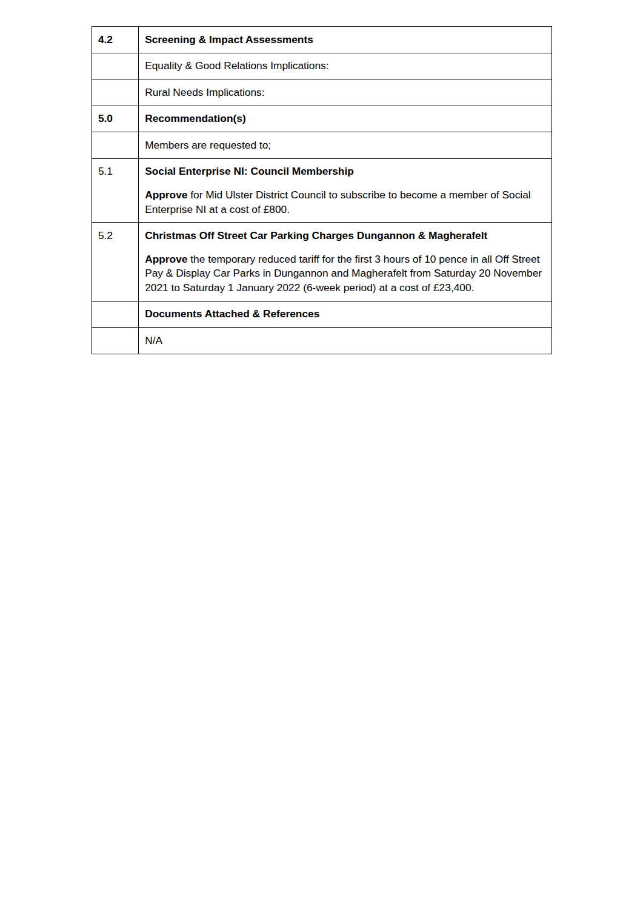| 4.2 | Screening & Impact Assessments |
| | Equality & Good Relations Implications: |
| | Rural Needs Implications: |
| 5.0 | Recommendation(s) |
| | Members are requested to; |
| 5.1 | Social Enterprise NI: Council Membership Approve for Mid Ulster District Council to subscribe to become a member of Social Enterprise NI at a cost of £800. |
| 5.2 | Christmas Off Street Car Parking Charges Dungannon & Magherafelt Approve the temporary reduced tariff for the first 3 hours of 10 pence in all Off Street Pay & Display Car Parks in Dungannon and Magherafelt from Saturday 20 November 2021 to Saturday 1 January 2022 (6-week period) at a cost of £23,400. |
| | Documents Attached & References |
| | N/A |